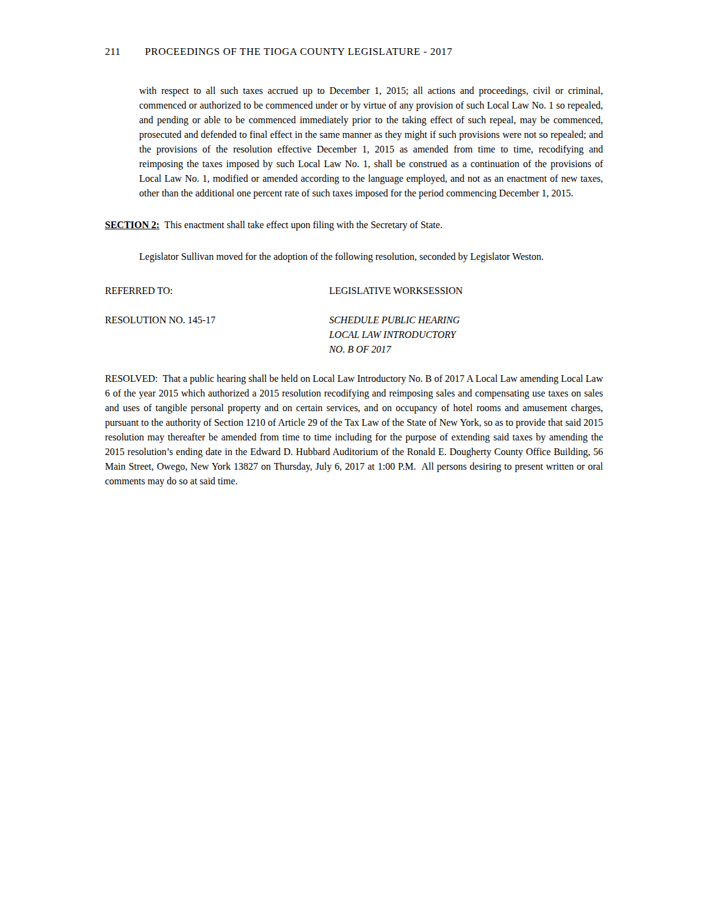211 Proceedings of the Tioga County Legislature - 2017
with respect to all such taxes accrued up to December 1, 2015; all actions and proceedings, civil or criminal, commenced or authorized to be commenced under or by virtue of any provision of such Local Law No. 1 so repealed, and pending or able to be commenced immediately prior to the taking effect of such repeal, may be commenced, prosecuted and defended to final effect in the same manner as they might if such provisions were not so repealed; and the provisions of the resolution effective December 1, 2015 as amended from time to time, recodifying and reimposing the taxes imposed by such Local Law No. 1, shall be construed as a continuation of the provisions of Local Law No. 1, modified or amended according to the language employed, and not as an enactment of new taxes, other than the additional one percent rate of such taxes imposed for the period commencing December 1, 2015.
SECTION 2: This enactment shall take effect upon filing with the Secretary of State.
Legislator Sullivan moved for the adoption of the following resolution, seconded by Legislator Weston.
REFERRED TO:
LEGISLATIVE WORKSESSION
RESOLUTION NO. 145-17
SCHEDULE PUBLIC HEARING LOCAL LAW INTRODUCTORY NO. B OF 2017
RESOLVED: That a public hearing shall be held on Local Law Introductory No. B of 2017 A Local Law amending Local Law 6 of the year 2015 which authorized a 2015 resolution recodifying and reimposing sales and compensating use taxes on sales and uses of tangible personal property and on certain services, and on occupancy of hotel rooms and amusement charges, pursuant to the authority of Section 1210 of Article 29 of the Tax Law of the State of New York, so as to provide that said 2015 resolution may thereafter be amended from time to time including for the purpose of extending said taxes by amending the 2015 resolution’s ending date in the Edward D. Hubbard Auditorium of the Ronald E. Dougherty County Office Building, 56 Main Street, Owego, New York 13827 on Thursday, July 6, 2017 at 1:00 P.M. All persons desiring to present written or oral comments may do so at said time.